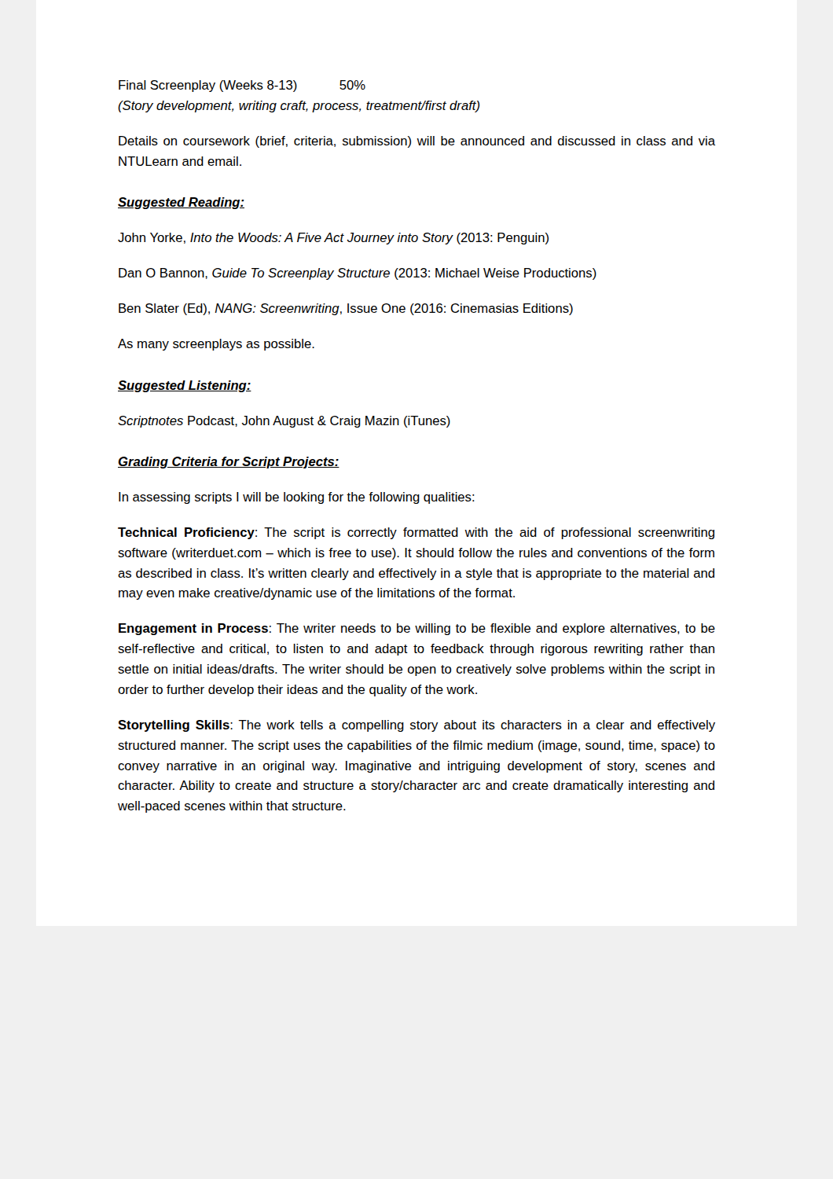Final Screenplay (Weeks 8-13)50% (Story development, writing craft, process, treatment/first draft)
Details on coursework (brief, criteria, submission) will be announced and discussed in class and via NTULearn and email.
Suggested Reading:
John Yorke, Into the Woods: A Five Act Journey into Story (2013: Penguin)
Dan O Bannon, Guide To Screenplay Structure (2013: Michael Weise Productions)
Ben Slater (Ed), NANG: Screenwriting, Issue One (2016: Cinemasias Editions)
As many screenplays as possible.
Suggested Listening:
Scriptnotes Podcast, John August & Craig Mazin (iTunes)
Grading Criteria for Script Projects:
In assessing scripts I will be looking for the following qualities:
Technical Proficiency: The script is correctly formatted with the aid of professional screenwriting software (writerduet.com – which is free to use). It should follow the rules and conventions of the form as described in class. It’s written clearly and effectively in a style that is appropriate to the material and may even make creative/dynamic use of the limitations of the format.
Engagement in Process: The writer needs to be willing to be flexible and explore alternatives, to be self-reflective and critical, to listen to and adapt to feedback through rigorous rewriting rather than settle on initial ideas/drafts. The writer should be open to creatively solve problems within the script in order to further develop their ideas and the quality of the work.
Storytelling Skills: The work tells a compelling story about its characters in a clear and effectively structured manner. The script uses the capabilities of the filmic medium (image, sound, time, space) to convey narrative in an original way. Imaginative and intriguing development of story, scenes and character. Ability to create and structure a story/character arc and create dramatically interesting and well-paced scenes within that structure.